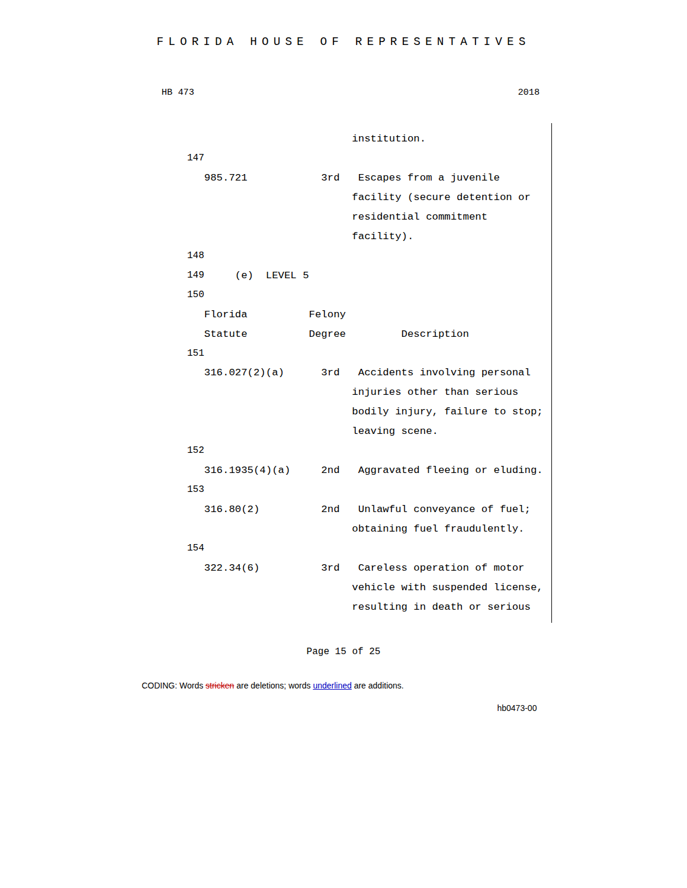FLORIDA HOUSE OF REPRESENTATIVES
HB 473 2018
| | institution. |
| 147 | |
| | 985.721 3rd Escapes from a juvenile facility (secure detention or residential commitment facility). |
| 148 | |
| 149 | (e) LEVEL 5 |
| 150 | |
| | Florida Felony Statute Degree Description |
| 151 | |
| | 316.027(2)(a) 3rd Accidents involving personal injuries other than serious bodily injury, failure to stop; leaving scene. |
| 152 | |
| | 316.1935(4)(a) 2nd Aggravated fleeing or eluding. |
| 153 | |
| | 316.80(2) 2nd Unlawful conveyance of fuel; obtaining fuel fraudulently. |
| 154 | |
| | 322.34(6) 3rd Careless operation of motor vehicle with suspended license, resulting in death or serious |
Page 15 of 25
CODING: Words stricken are deletions; words underlined are additions.
hb0473-00